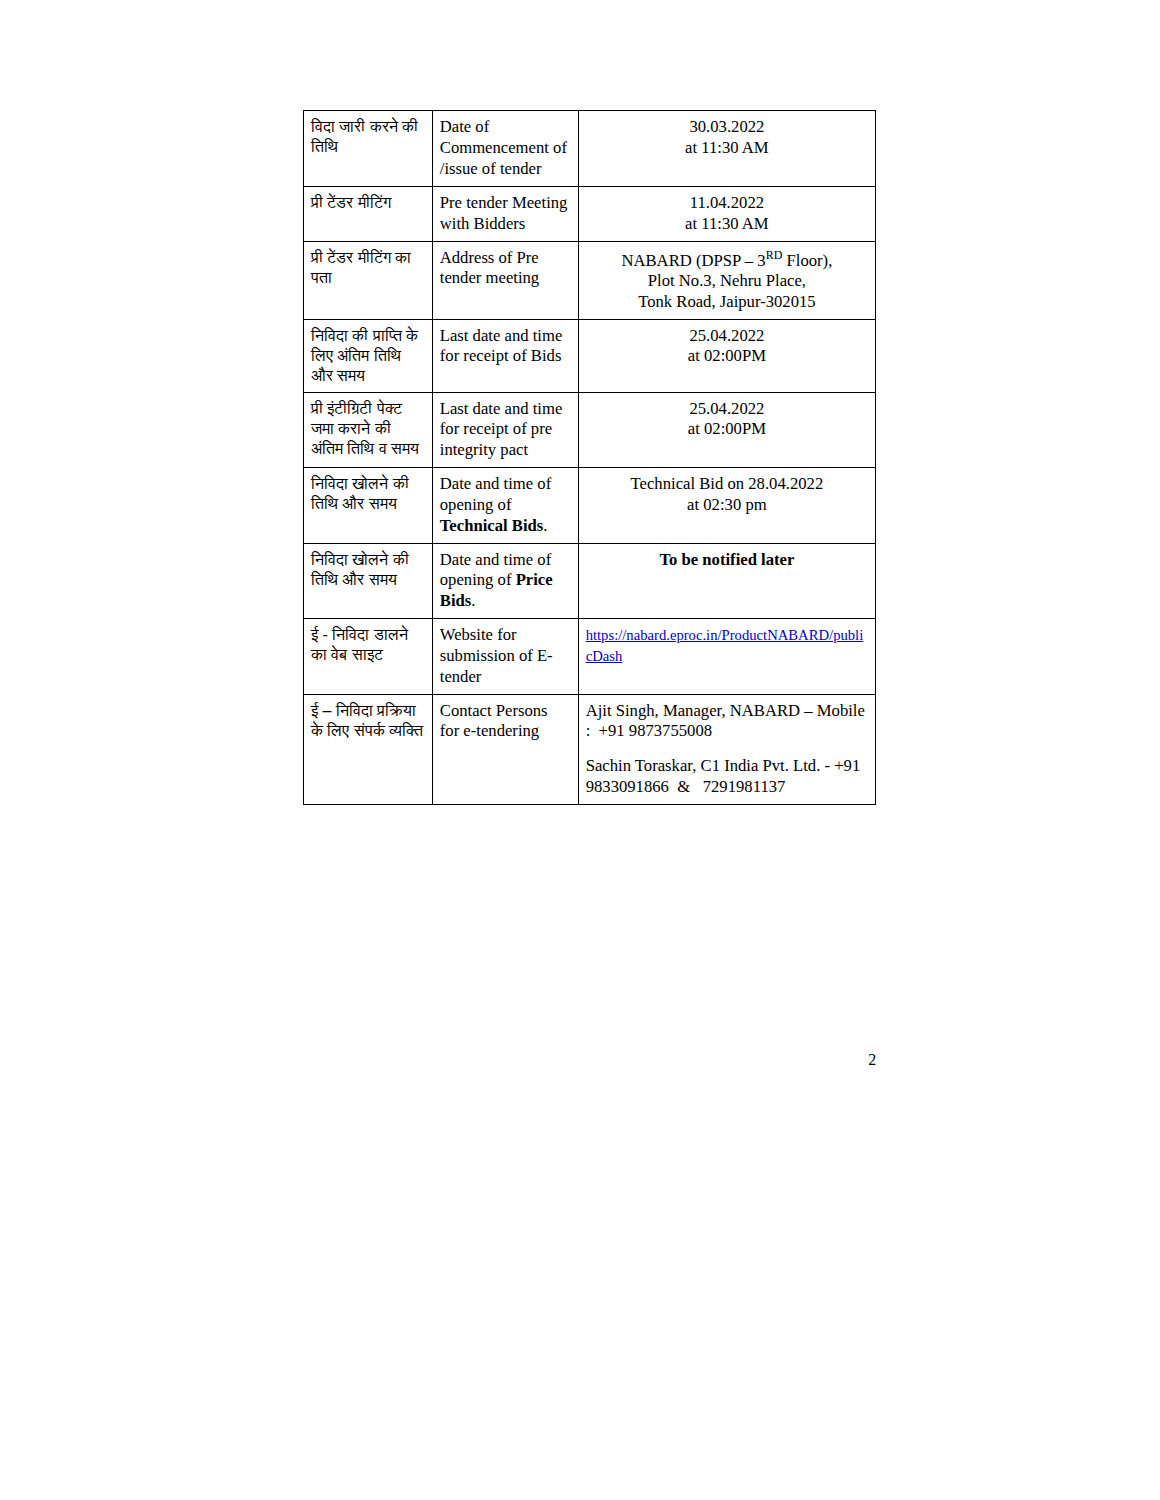| विदा जारी करने की तिथि | Date of Commencement of /issue of tender | 30.03.2022 at 11:30 AM |
| प्री टेंडर मीटिंग | Pre tender Meeting with Bidders | 11.04.2022 at 11:30 AM |
| प्री टेंडर मीटिंग का पता | Address of Pre tender meeting | NABARD (DPSP – 3 RD Floor), Plot No.3, Nehru Place, Tonk Road, Jaipur-302015 |
| निविदा की प्राप्ति के लिए अंतिम तिथि और समय | Last date and time for receipt of Bids | 25.04.2022 at 02:00PM |
| प्री इंटीग्रिटी पेक्ट जमा कराने की अंतिम तिथि व समय | Last date and time for receipt of pre integrity pact | 25.04.2022 at 02:00PM |
| निविदा खोलने की तिथि और समय | Date and time of opening of Technical Bids . | Technical Bid on 28.04.2022 at 02:30 pm |
| निविदा खोलने की तिथि और समय | Date and time of opening of Price Bids . | To be notified later |
| ई - निविदा डालने का वेब साइट | Website for submission of E-tender | https://nabard.eproc.in/ProductNABARD/publicDash |
| ई – निविदा प्रक्रिया के लिए संपर्क व्यक्ति | Contact Persons for e-tendering | Ajit Singh, Manager, NABARD – Mobile : +91 9873755008 Sachin Toraskar, C1 India Pvt. Ltd. - +91 9833091866 & 7291981137 |
2